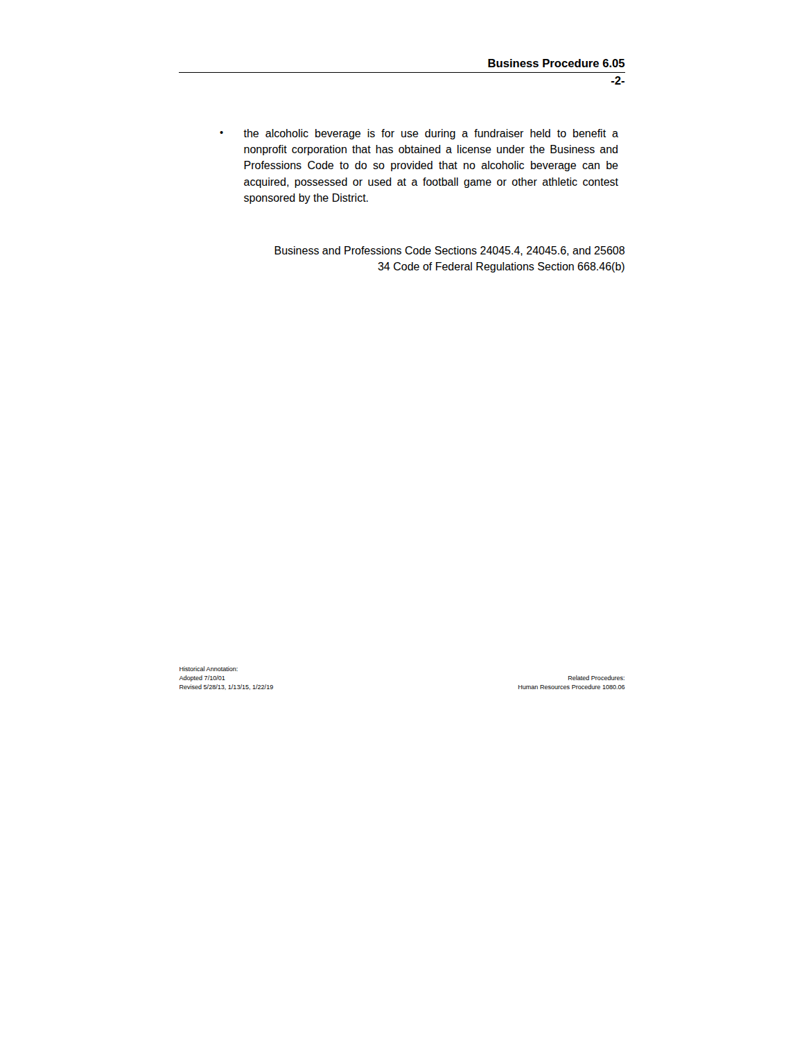Business Procedure 6.05
-2-
the alcoholic beverage is for use during a fundraiser held to benefit a nonprofit corporation that has obtained a license under the Business and Professions Code to do so provided that no alcoholic beverage can be acquired, possessed or used at a football game or other athletic contest sponsored by the District.
Business and Professions Code Sections 24045.4, 24045.6, and 25608
34 Code of Federal Regulations Section 668.46(b)
Historical Annotation:
Adopted 7/10/01
Revised 5/28/13, 1/13/15, 1/22/19
Related Procedures:
Human Resources Procedure 1080.06